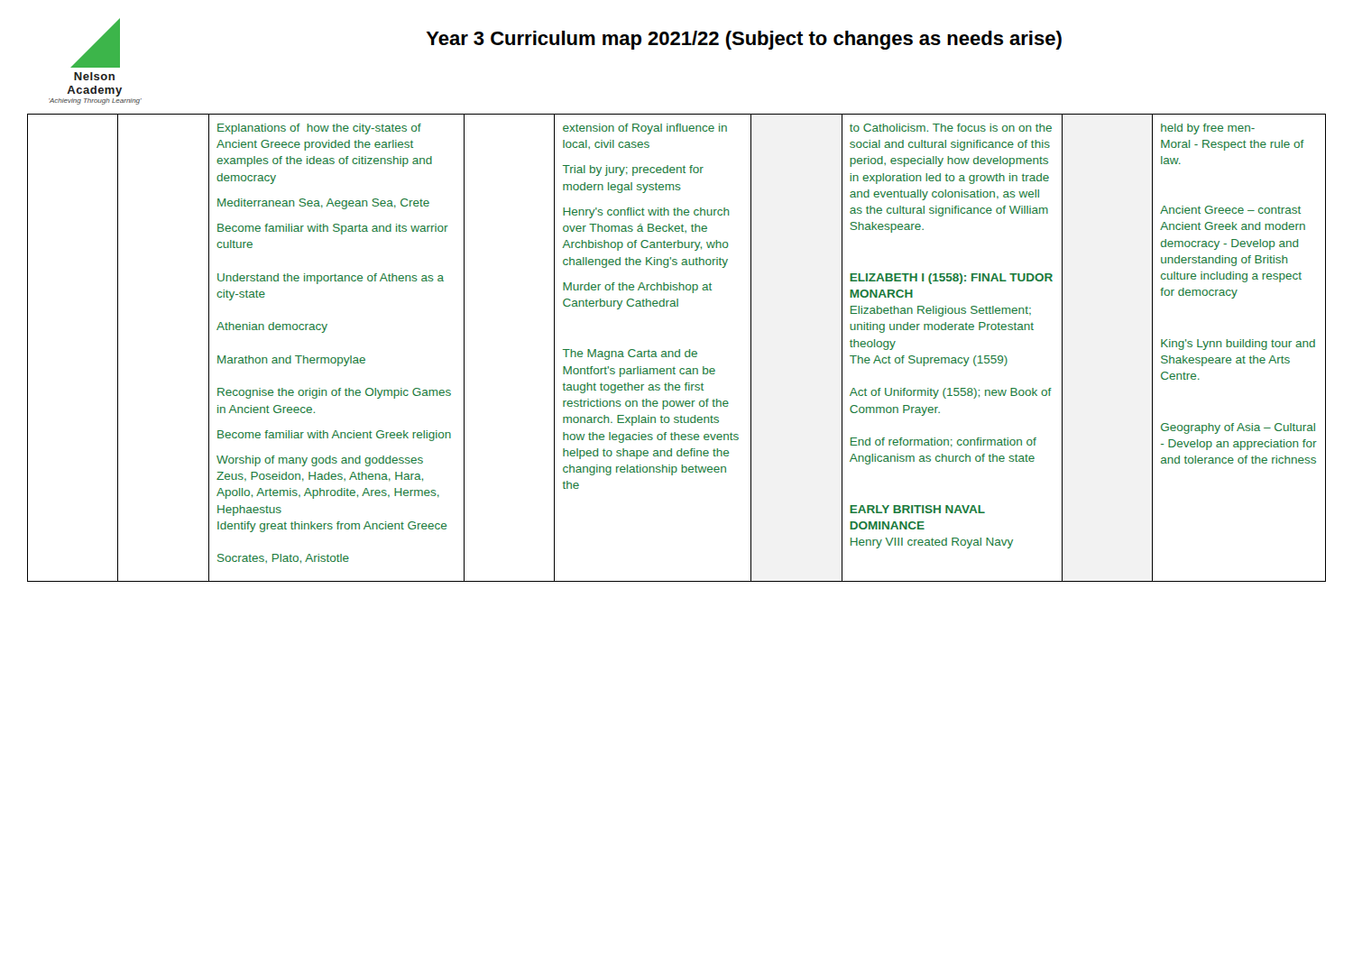Nelson
Academy
'Achieving Through Learning'
Year 3 Curriculum map 2021/22 (Subject to changes as needs arise)
| | | Explanations of how the city-states of Ancient Greece provided the earliest examples of the ideas of citizenship and democracy Mediterranean Sea, Aegean Sea, Crete Become familiar with Sparta and its warrior culture Understand the importance of Athens as a city-state Athenian democracy Marathon and Thermopylae Recognise the origin of the Olympic Games in Ancient Greece. Become familiar with Ancient Greek religion Worship of many gods and goddesses Zeus, Poseidon, Hades, Athena, Hara, Apollo, Artemis, Aphrodite, Ares, Hermes, Hephaestus Identify great thinkers from Ancient Greece Socrates, Plato, Aristotle | | extension of Royal influence in local, civil cases Trial by jury; precedent for modern legal systems Henry's conflict with the church over Thomas á Becket, the Archbishop of Canterbury, who challenged the King's authority Murder of the Archbishop at Canterbury Cathedral The Magna Carta and de Montfort's parliament can be taught together as the first restrictions on the power of the monarch. Explain to students how the legacies of these events helped to shape and define the changing relationship between the | | to Catholicism. The focus is on on the social and cultural significance of this period, especially how developments in exploration led to a growth in trade and eventually colonisation, as well as the cultural significance of William Shakespeare. ELIZABETH I (1558): FINAL TUDOR MONARCH Elizabethan Religious Settlement; uniting under moderate Protestant theology The Act of Supremacy (1559) Act of Uniformity (1558); new Book of Common Prayer. End of reformation; confirmation of Anglicanism as church of the state EARLY BRITISH NAVAL DOMINANCE Henry VIII created Royal Navy | | held by free men- Moral - Respect the rule of law. Ancient Greece – contrast Ancient Greek and modern democracy - Develop and understanding of British culture including a respect for democracy King's Lynn building tour and Shakespeare at the Arts Centre. Geography of Asia – Cultural - Develop an appreciation for and tolerance of the richness |